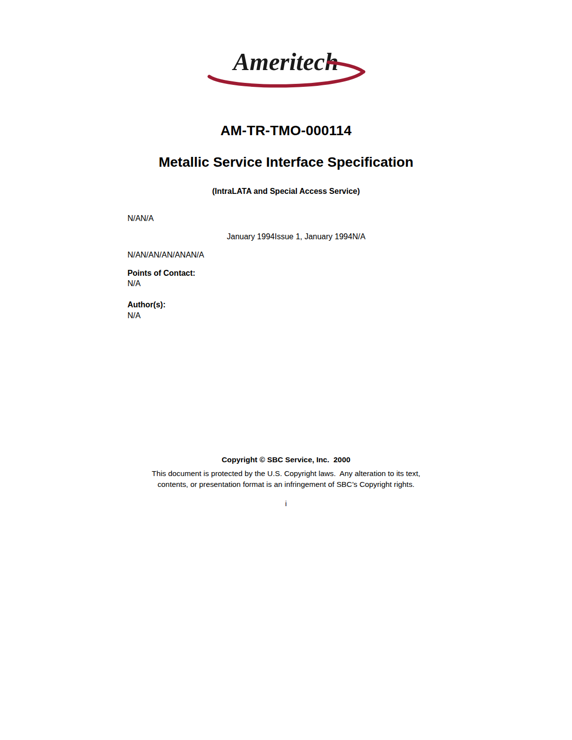Ameritech .
AM-TR-TMO-000114
Metallic Service Interface Specification
(IntraLATA and Special Access Service)
N/AN/A
January 1994Issue 1, January 1994N/A
N/AN/AN/AN/ANAN/A
Points of Contact:
N/A
Author(s):
N/A
Copyright © SBC Service, Inc. 2000
This document is protected by the U.S. Copyright laws. Any alteration to its text, contents, or presentation format is an infringement of SBC’s Copyright rights.
i